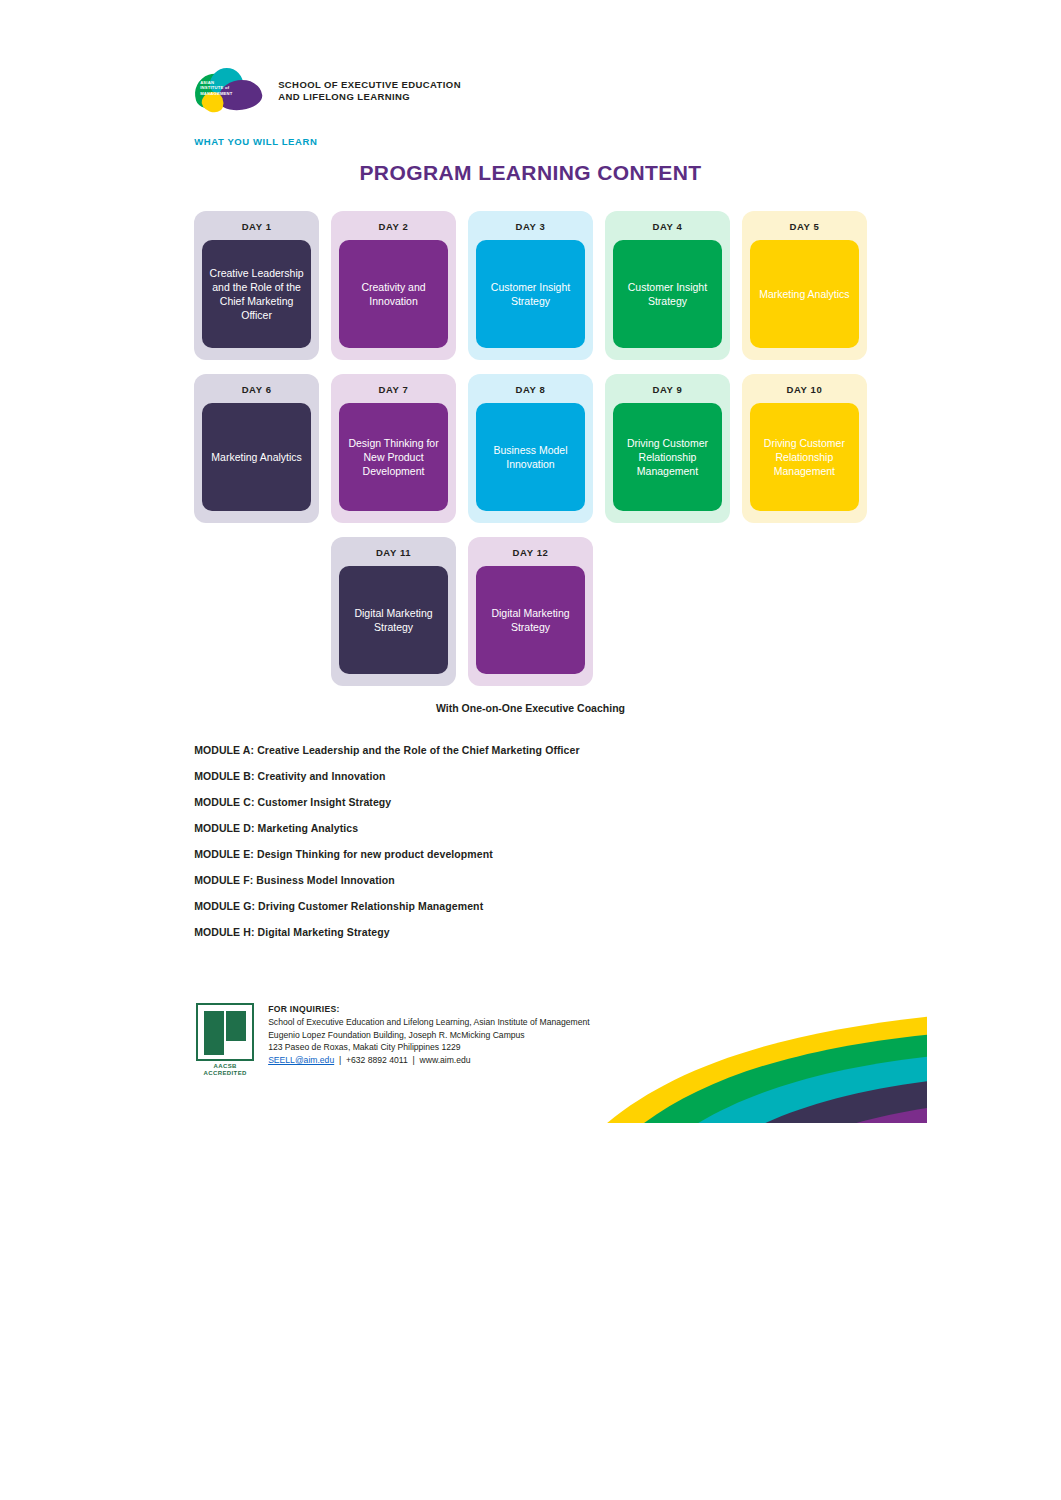ASIAN
INSTITUTE of
MANAGEMENT
School of Executive Education
and Lifelong Learning
What you will learn
Program Learning Content
Day 1
Creative Leadership and the Role of the Chief Marketing Officer
Day 2
Creativity and Innovation
Day 3
Customer Insight Strategy
Day 4
Customer Insight Strategy
Day 5
Marketing Analytics
Day 6
Marketing Analytics
Day 7
Design Thinking for New Product Development
Day 8
Business Model Innovation
Day 9
Driving Customer Relationship Management
Day 10
Driving Customer Relationship Management
Day 11
Digital Marketing Strategy
Day 12
Digital Marketing Strategy
With One-on-One Executive Coaching
MODULE A: Creative Leadership and the Role of the Chief Marketing Officer
MODULE B: Creativity and Innovation
MODULE C: Customer Insight Strategy
MODULE D: Marketing Analytics
MODULE E: Design Thinking for new product development
MODULE F: Business Model Innovation
MODULE G: Driving Customer Relationship Management
MODULE H: Digital Marketing Strategy
AACSB
ACCREDITED
FOR INQUIRIES:
School of Executive Education and Lifelong Learning, Asian Institute of Management
Eugenio Lopez Foundation Building, Joseph R. McMicking Campus
123 Paseo de Roxas, Makati City Philippines 1229
SEELL@aim.edu | +632 8892 4011 | www.aim.edu